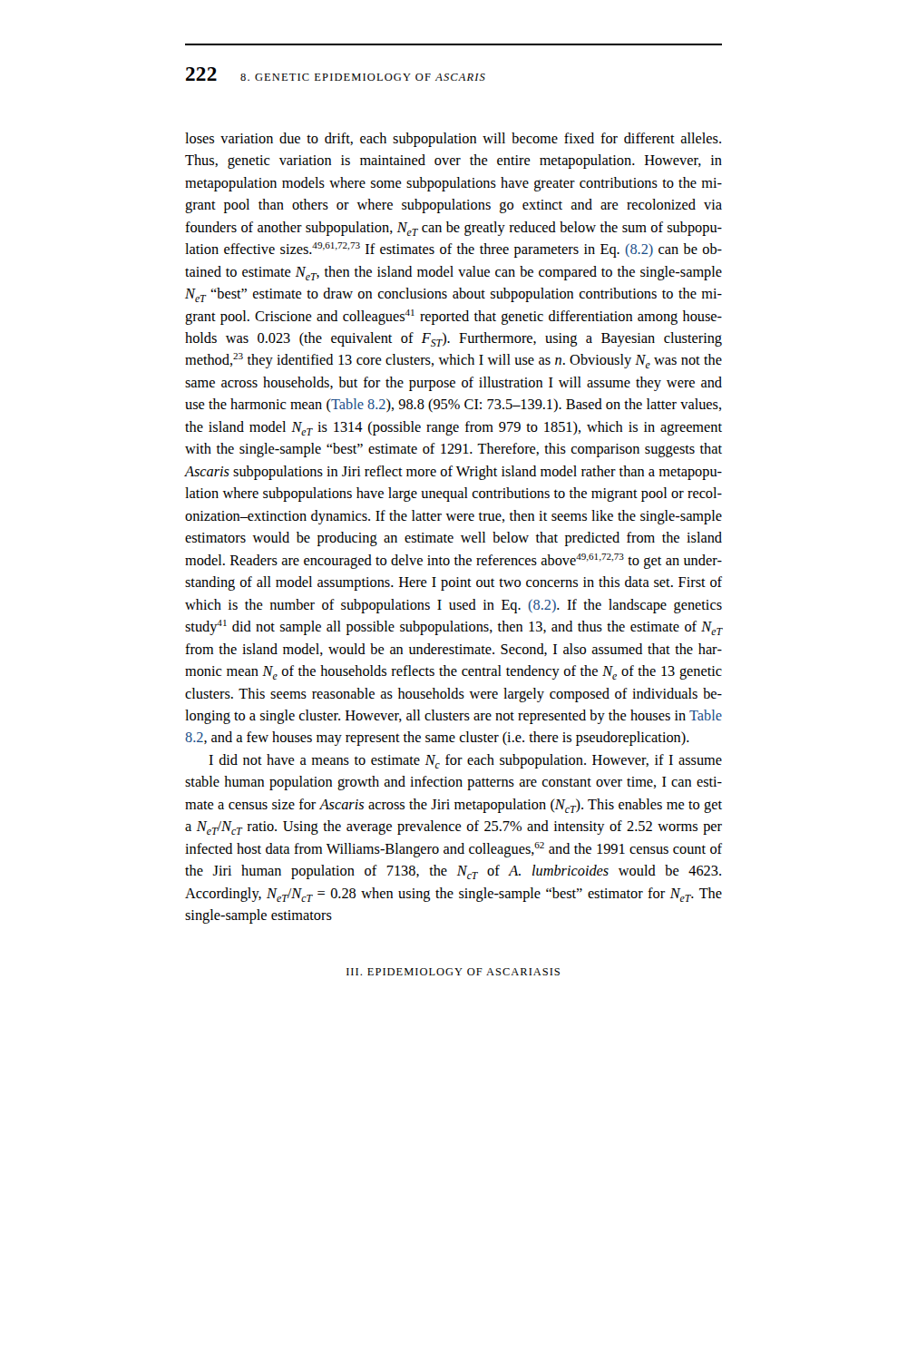222 8. Genetic Epidemiology of Ascaris
loses variation due to drift, each subpopulation will become fixed for different alleles. Thus, genetic variation is maintained over the entire metapopulation. However, in metapopulation models where some subpopulations have greater contributions to the migrant pool than others or where subpopulations go extinct and are recolonized via founders of another subpopulation, NeT can be greatly reduced below the sum of subpopulation effective sizes.49,61,72,73 If estimates of the three parameters in Eq. (8.2) can be obtained to estimate NeT, then the island model value can be compared to the single-sample NeT “best” estimate to draw on conclusions about subpopulation contributions to the migrant pool. Criscione and colleagues41 reported that genetic differentiation among households was 0.023 (the equivalent of FST). Furthermore, using a Bayesian clustering method,23 they identified 13 core clusters, which I will use as n. Obviously Ne was not the same across households, but for the purpose of illustration I will assume they were and use the harmonic mean (Table 8.2), 98.8 (95% CI: 73.5–139.1). Based on the latter values, the island model NeT is 1314 (possible range from 979 to 1851), which is in agreement with the single-sample “best” estimate of 1291. Therefore, this comparison suggests that Ascaris subpopulations in Jiri reflect more of Wright island model rather than a metapopulation where subpopulations have large unequal contributions to the migrant pool or recolonization–extinction dynamics. If the latter were true, then it seems like the single-sample estimators would be producing an estimate well below that predicted from the island model. Readers are encouraged to delve into the references above49,61,72,73 to get an understanding of all model assumptions. Here I point out two concerns in this data set. First of which is the number of subpopulations I used in Eq. (8.2). If the landscape genetics study41 did not sample all possible subpopulations, then 13, and thus the estimate of NeT from the island model, would be an underestimate. Second, I also assumed that the harmonic mean Ne of the households reflects the central tendency of the Ne of the 13 genetic clusters. This seems reasonable as households were largely composed of individuals belonging to a single cluster. However, all clusters are not represented by the houses in Table 8.2, and a few houses may represent the same cluster (i.e. there is pseudoreplication).
I did not have a means to estimate Nc for each subpopulation. However, if I assume stable human population growth and infection patterns are constant over time, I can estimate a census size for Ascaris across the Jiri metapopulation (NcT). This enables me to get a NeT/NcT ratio. Using the average prevalence of 25.7% and intensity of 2.52 worms per infected host data from Williams-Blangero and colleagues,62 and the 1991 census count of the Jiri human population of 7138, the NcT of A. lumbricoides would be 4623. Accordingly, NeT/NcT = 0.28 when using the single-sample “best” estimator for NeT. The single-sample estimators
III. Epidemiology of Ascariasis